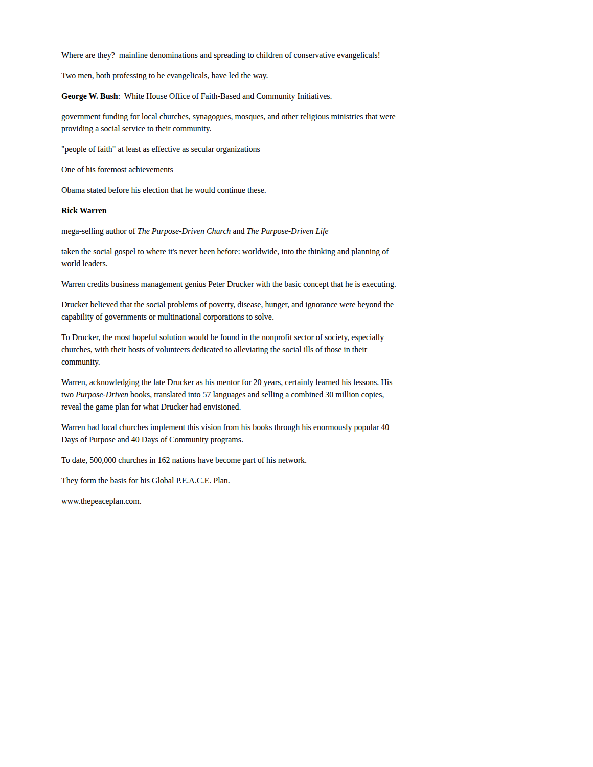Where are they? mainline denominations and spreading to children of conservative evangelicals!
Two men, both professing to be evangelicals, have led the way.
George W. Bush: White House Office of Faith-Based and Community Initiatives.
government funding for local churches, synagogues, mosques, and other religious ministries that were providing a social service to their community.
"people of faith" at least as effective as secular organizations
One of his foremost achievements
Obama stated before his election that he would continue these.
Rick Warren
mega-selling author of The Purpose-Driven Church and The Purpose-Driven Life
taken the social gospel to where it's never been before: worldwide, into the thinking and planning of world leaders.
Warren credits business management genius Peter Drucker with the basic concept that he is executing.
Drucker believed that the social problems of poverty, disease, hunger, and ignorance were beyond the capability of governments or multinational corporations to solve.
To Drucker, the most hopeful solution would be found in the nonprofit sector of society, especially churches, with their hosts of volunteers dedicated to alleviating the social ills of those in their community.
Warren, acknowledging the late Drucker as his mentor for 20 years, certainly learned his lessons. His two Purpose-Driven books, translated into 57 languages and selling a combined 30 million copies, reveal the game plan for what Drucker had envisioned.
Warren had local churches implement this vision from his books through his enormously popular 40 Days of Purpose and 40 Days of Community programs.
To date, 500,000 churches in 162 nations have become part of his network.
They form the basis for his Global P.E.A.C.E. Plan.
www.thepeaceplan.com.